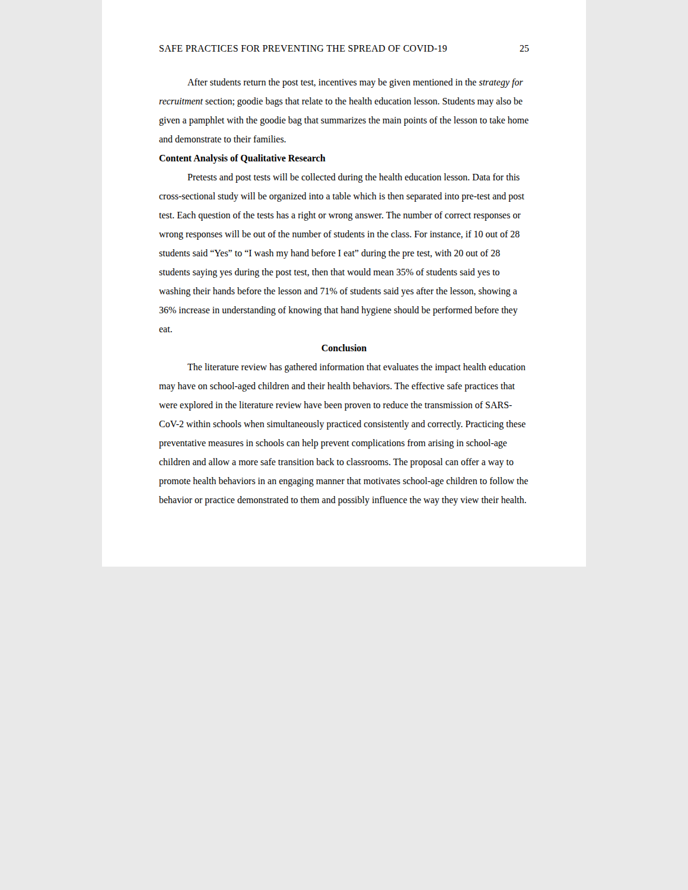Safe Practices for Preventing the Spread of COVID-19 25
After students return the post test, incentives may be given mentioned in the strategy for recruitment section; goodie bags that relate to the health education lesson. Students may also be given a pamphlet with the goodie bag that summarizes the main points of the lesson to take home and demonstrate to their families.
Content Analysis of Qualitative Research
Pretests and post tests will be collected during the health education lesson. Data for this cross-sectional study will be organized into a table which is then separated into pre-test and post test. Each question of the tests has a right or wrong answer. The number of correct responses or wrong responses will be out of the number of students in the class. For instance, if 10 out of 28 students said “Yes” to “I wash my hand before I eat” during the pre test, with 20 out of 28 students saying yes during the post test, then that would mean 35% of students said yes to washing their hands before the lesson and 71% of students said yes after the lesson, showing a 36% increase in understanding of knowing that hand hygiene should be performed before they eat.
Conclusion
The literature review has gathered information that evaluates the impact health education may have on school-aged children and their health behaviors. The effective safe practices that were explored in the literature review have been proven to reduce the transmission of SARS-CoV-2 within schools when simultaneously practiced consistently and correctly. Practicing these preventative measures in schools can help prevent complications from arising in school-age children and allow a more safe transition back to classrooms. The proposal can offer a way to promote health behaviors in an engaging manner that motivates school-age children to follow the behavior or practice demonstrated to them and possibly influence the way they view their health.